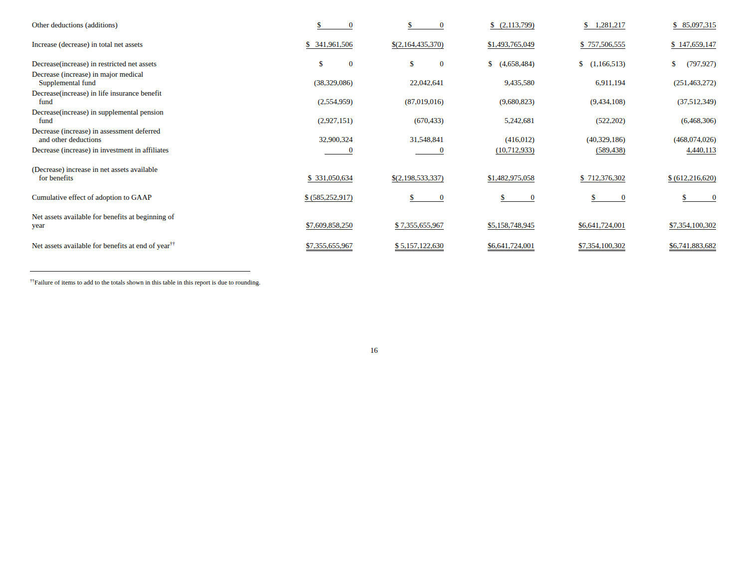| Other deductions (additions) | $ 0 | $ 0 | $ (2,113,799) | $ 1,281,217 | $ 85,097,315 |
| Increase (decrease) in total net assets | $ 341,961,506 | $(2,164,435,370) | $1,493,765,049 | $ 757,506,555 | $ 147,659,147 |
| Decrease(increase) in restricted net assets | $ 0 | $ 0 | $ (4,658,484) | $ (1,166,513) | $ (797,927) |
| Decrease (increase) in major medical Supplemental fund | (38,329,086) | 22,042,641 | 9,435,580 | 6,911,194 | (251,463,272) |
| Decrease(increase) in life insurance benefit fund | (2,554,959) | (87,019,016) | (9,680,823) | (9,434,108) | (37,512,349) |
| Decrease(increase) in supplemental pension fund | (2,927,151) | (670,433) | 5,242,681 | (522,202) | (6,468,306) |
| Decrease (increase) in assessment deferred and other deductions | 32,900,324 | 31,548,841 | (416,012) | (40,329,186) | (468,074,026) |
| Decrease (increase) in investment in affiliates | 0 | 0 | (10,712,933) | (589,438) | 4,440,113 |
| (Decrease) increase in net assets available for benefits | $ 331,050,634 | $(2,198,533,337) | $1,482,975,058 | $ 712,376,302 | $ (612,216,620) |
| Cumulative effect of adoption to GAAP | $ (585,252,917) | $ 0 | $ 0 | $ 0 | $ 0 |
| Net assets available for benefits at beginning of year | $7,609,858,250 | $ 7,355,655,967 | $5,158,748,945 | $6,641,724,001 | $7,354,100,302 |
| Net assets available for benefits at end of year †† | $7,355,655,967 | $ 5,157,122,630 | $6,641,724,001 | $7,354,100,302 | $6,741,883,682 |
††Failure of items to add to the totals shown in this table in this report is due to rounding.
16